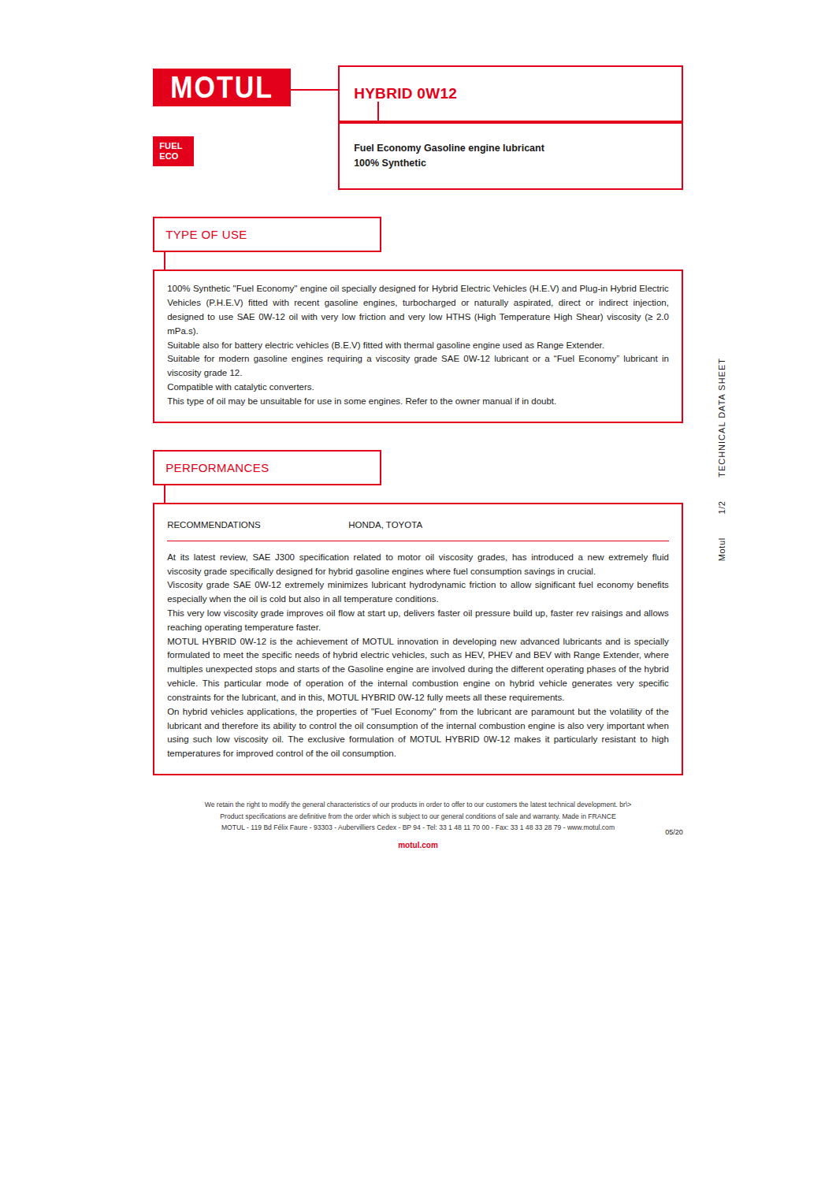MOTUL
HYBRID 0W12
FUEL
ECO
Fuel Economy Gasoline engine lubricant
100% Synthetic
TYPE OF USE
100% Synthetic "Fuel Economy" engine oil specially designed for Hybrid Electric Vehicles (H.E.V) and Plug-in Hybrid Electric Vehicles (P.H.E.V) fitted with recent gasoline engines, turbocharged or naturally aspirated, direct or indirect injection, designed to use SAE 0W-12 oil with very low friction and very low HTHS (High Temperature High Shear) viscosity (≥ 2.0 mPa.s).
Suitable also for battery electric vehicles (B.E.V) fitted with thermal gasoline engine used as Range Extender.
Suitable for modern gasoline engines requiring a viscosity grade SAE 0W-12 lubricant or a “Fuel Economy” lubricant in viscosity grade 12.
Compatible with catalytic converters.
This type of oil may be unsuitable for use in some engines. Refer to the owner manual if in doubt.
PERFORMANCES
RECOMMENDATIONS
HONDA, TOYOTA
At its latest review, SAE J300 specification related to motor oil viscosity grades, has introduced a new extremely fluid viscosity grade specifically designed for hybrid gasoline engines where fuel consumption savings in crucial.
Viscosity grade SAE 0W-12 extremely minimizes lubricant hydrodynamic friction to allow significant fuel economy benefits especially when the oil is cold but also in all temperature conditions.
This very low viscosity grade improves oil flow at start up, delivers faster oil pressure build up, faster rev raisings and allows reaching operating temperature faster.
MOTUL HYBRID 0W-12 is the achievement of MOTUL innovation in developing new advanced lubricants and is specially formulated to meet the specific needs of hybrid electric vehicles, such as HEV, PHEV and BEV with Range Extender, where multiples unexpected stops and starts of the Gasoline engine are involved during the different operating phases of the hybrid vehicle. This particular mode of operation of the internal combustion engine on hybrid vehicle generates very specific constraints for the lubricant, and in this, MOTUL HYBRID 0W-12 fully meets all these requirements.
On hybrid vehicles applications, the properties of "Fuel Economy" from the lubricant are paramount but the volatility of the lubricant and therefore its ability to control the oil consumption of the internal combustion engine is also very important when using such low viscosity oil. The exclusive formulation of MOTUL HYBRID 0W-12 makes it particularly resistant to high temperatures for improved control of the oil consumption.
Motul 1/2 TECHNICAL DATA SHEET
We retain the right to modify the general characteristics of our products in order to offer to our customers the latest technical development. br\>
Product specifications are definitive from the order which is subject to our general conditions of sale and warranty. Made in FRANCE
MOTUL - 119 Bd Félix Faure - 93303 - Aubervilliers Cedex - BP 94 - Tel: 33 1 48 11 70 00 - Fax: 33 1 48 33 28 79 - www.motul.com
05/20
motul.com